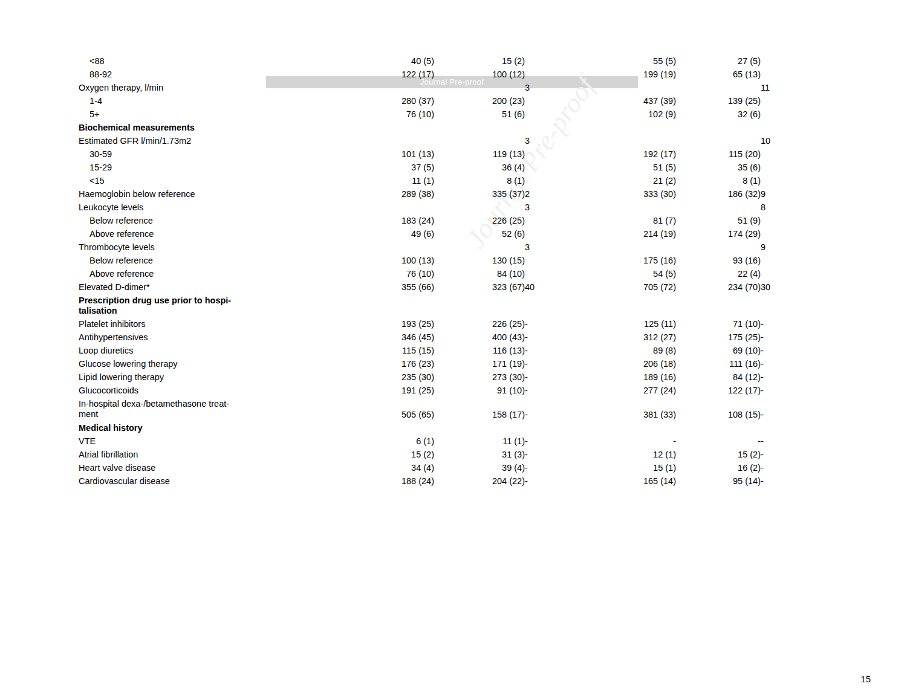Journal Pre-proof
Journal Pre-proof
| <88 | 40 (5) | 15 (2) | | 55 (5) | 27 (5) | |
| 88-92 | 122 (17) | 100 (12) | | 199 (19) | 65 (13) | |
| Oxygen therapy, l/min | | | 3 | | | 11 |
| 1-4 | 280 (37) | 200 (23) | | 437 (39) | 139 (25) | |
| 5+ | 76 (10) | 51 (6) | | 102 (9) | 32 (6) | |
| Biochemical measurements | | | | | | |
| Estimated GFR l/min/1.73m2 | | | 3 | | | 10 |
| 30-59 | 101 (13) | 119 (13) | | 192 (17) | 115 (20) | |
| 15-29 | 37 (5) | 36 (4) | | 51 (5) | 35 (6) | |
| <15 | 11 (1) | 8 (1) | | 21 (2) | 8 (1) | |
| Haemoglobin below reference | 289 (38) | 335 (37) | 2 | 333 (30) | 186 (32) | 9 |
| Leukocyte levels | | | 3 | | | 8 |
| Below reference | 183 (24) | 226 (25) | | 81 (7) | 51 (9) | |
| Above reference | 49 (6) | 52 (6) | | 214 (19) | 174 (29) | |
| Thrombocyte levels | | | 3 | | | 9 |
| Below reference | 100 (13) | 130 (15) | | 175 (16) | 93 (16) | |
| Above reference | 76 (10) | 84 (10) | | 54 (5) | 22 (4) | |
| Elevated D-dimer* | 355 (66) | 323 (67) | 40 | 705 (72) | 234 (70) | 30 |
| Prescription drug use prior to hospi- talisation | | | | | | |
| Platelet inhibitors | 193 (25) | 226 (25) | - | 125 (11) | 71 (10) | - |
| Antihypertensives | 346 (45) | 400 (43) | - | 312 (27) | 175 (25) | - |
| Loop diuretics | 115 (15) | 116 (13) | - | 89 (8) | 69 (10) | - |
| Glucose lowering therapy | 176 (23) | 171 (19) | - | 206 (18) | 111 (16) | - |
| Lipid lowering therapy | 235 (30) | 273 (30) | - | 189 (16) | 84 (12) | - |
| Glucocorticoids | 191 (25) | 91 (10) | - | 277 (24) | 122 (17) | - |
| In-hospital dexa-/betamethasone treat- ment | 505 (65) | 158 (17) | - | 381 (33) | 108 (15) | - |
| Medical history | | | | | | |
| VTE | 6 (1) | 11 (1) | - | - | - | - |
| Atrial fibrillation | 15 (2) | 31 (3) | - | 12 (1) | 15 (2) | - |
| Heart valve disease | 34 (4) | 39 (4) | - | 15 (1) | 16 (2) | - |
| Cardiovascular disease | 188 (24) | 204 (22) | - | 165 (14) | 95 (14) | - |
15